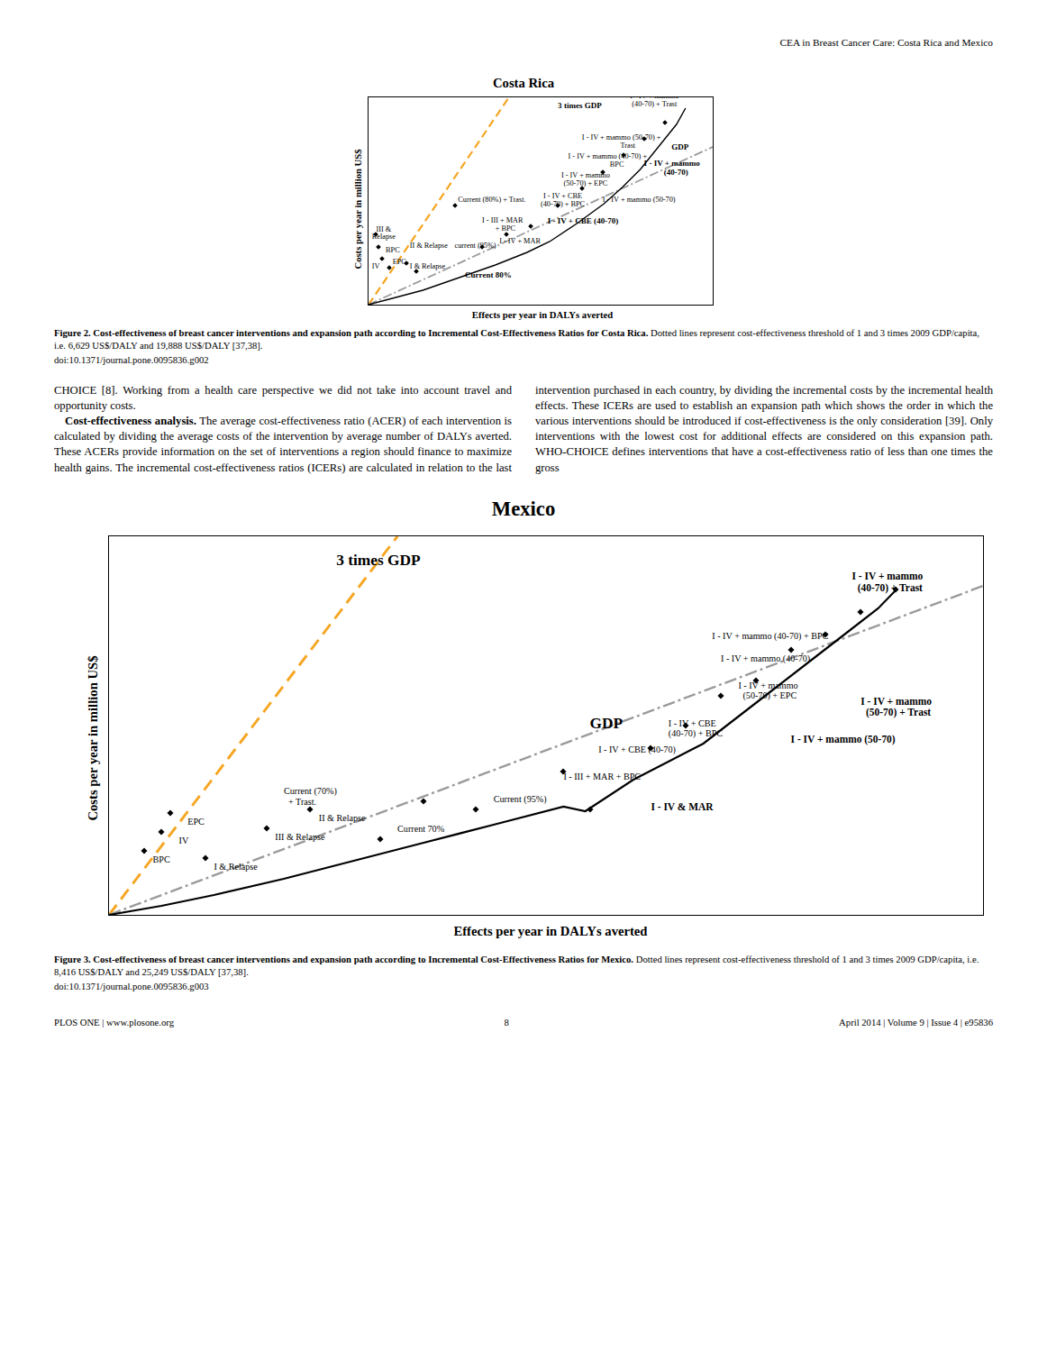CEA in Breast Cancer Care: Costa Rica and Mexico
Costa Rica
Costs per year in million US$
35
30
25
20
15
10
5
0
0
500
1000
1500
2000
2500
3000
3500
3 times GDP
GDP
I - IV + mammo
(40-70) + Trast
I - IV + mammo (50-70) +
Trast
I - IV + mammo (40-70) +
BPC
I - IV + mammo
(50-70) + EPC
I - IV + mammo
(40-70)
I - IV + CBE
(40-70) + BPC
I - IV + mammo (50-70)
I - IV + CBE (40-70)
Current (80%) + Trast.
I - III + MAR
+ BPC
current (95%)
I - IV + MAR
III &
Relapse
BPC
IV
EPC
II & Relapse
I & Relapse
Current 80%
Effects per year in DALYs averted
Figure 2. Cost-effectiveness of breast cancer interventions and expansion path according to Incremental Cost-Effectiveness Ratios for Costa Rica. Dotted lines represent cost-effectiveness threshold of 1 and 3 times 2009 GDP/capita, i.e. 6,629 US$/DALY and 19,888 US$/DALY [37,38].
doi:10.1371/journal.pone.0095836.g002
CHOICE [8]. Working from a health care perspective we did not take into account travel and opportunity costs.
Cost-effectiveness analysis. The average cost-effectiveness ratio (ACER) of each intervention is calculated by dividing the average costs of the intervention by average number of DALYs averted. These ACERs provide information on the set of interventions a region should finance to maximize health gains. The incremental cost-effectiveness ratios (ICERs) are calculated in relation to the last intervention purchased in each country, by dividing the incremental costs by the incremental health effects. These ICERs are used to establish an expansion path which shows the order in which the various interventions should be introduced if cost-effectiveness is the only consideration [39]. Only interventions with the lowest cost for additional effects are considered on this expansion path. WHO-CHOICE defines interventions that have a cost-effectiveness ratio of less than one times the gross
Mexico
Costs per year in million US$
600
500
400
300
200
100
0
0
10.000
20.000
30.000
40.000
50.000
60.000
3 times GDP
GDP
I - IV + mammo
(40-70) + Trast
I - IV + mammo (40-70) + BPC
I - IV + mammo (40-70)
I - IV + mammo
(50-70) + EPC
I - IV + mammo
(50-70) + Trast
I - IV + CBE
(40-70) + BPC
I - IV + mammo (50-70)
I - IV + CBE (40-70)
I - III + MAR + BPC
I - IV & MAR
Current (70%)
+ Trast.
Current (95%)
Current 70%
II & Relapse
III & Relapse
EPC
IV
BPC
I & Relapse
Effects per year in DALYs averted
Figure 3. Cost-effectiveness of breast cancer interventions and expansion path according to Incremental Cost-Effectiveness Ratios for Mexico. Dotted lines represent cost-effectiveness threshold of 1 and 3 times 2009 GDP/capita, i.e. 8,416 US$/DALY and 25,249 US$/DALY [37,38].
doi:10.1371/journal.pone.0095836.g003
PLOS ONE | www.plosone.org 8 April 2014 | Volume 9 | Issue 4 | e95836